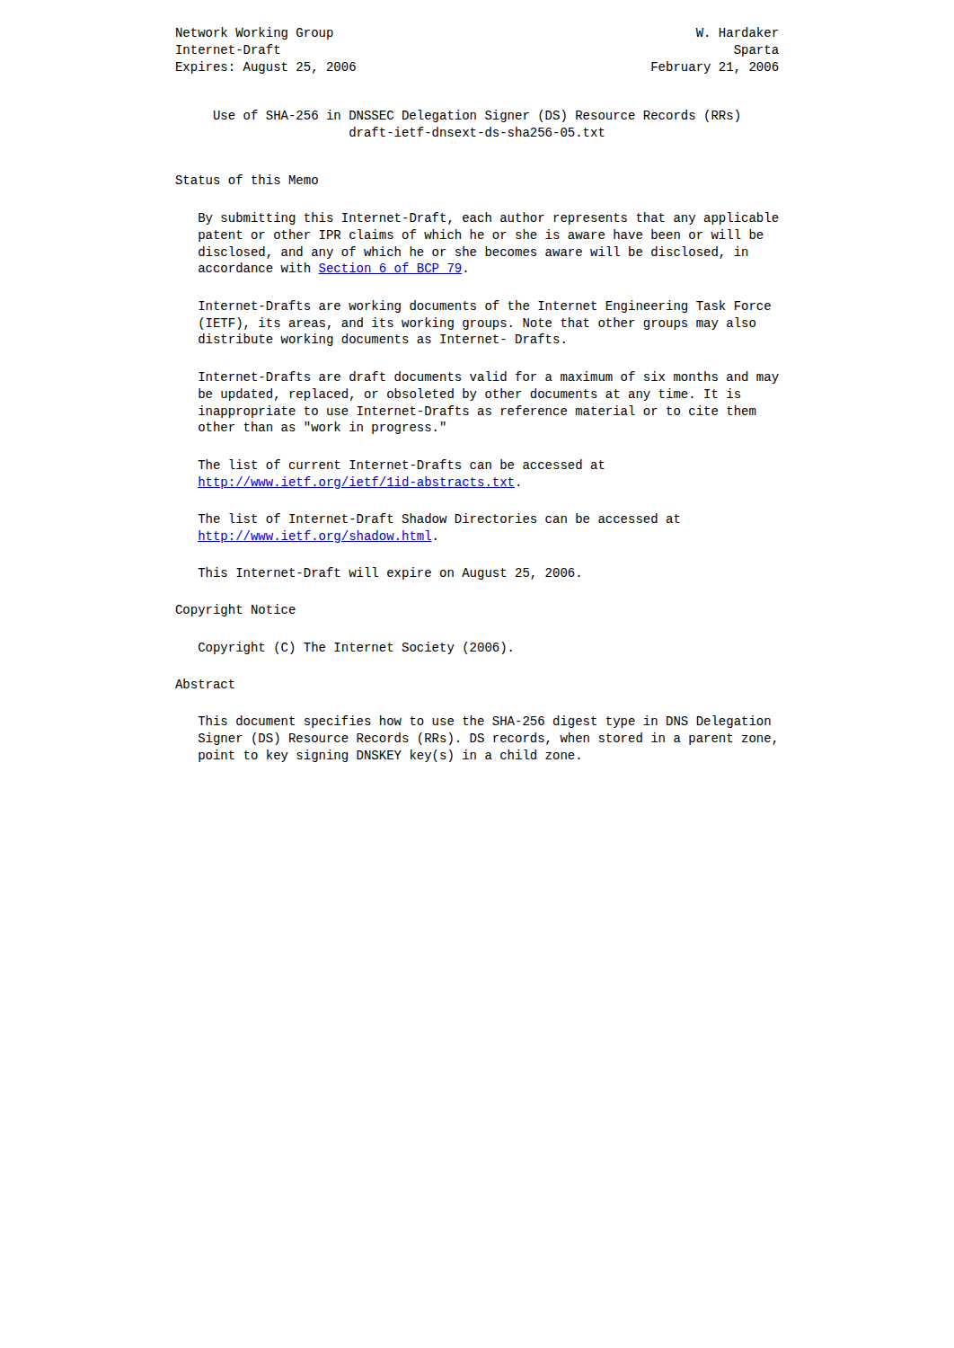Network Working Group W. Hardaker
Internet-Draft Sparta
Expires: August 25, 2006 February 21, 2006
Use of SHA-256 in DNSSEC Delegation Signer (DS) Resource Records (RRs)
draft-ietf-dnsext-ds-sha256-05.txt
Status of this Memo
By submitting this Internet-Draft, each author represents that any applicable patent or other IPR claims of which he or she is aware have been or will be disclosed, and any of which he or she becomes aware will be disclosed, in accordance with Section 6 of BCP 79.
Internet-Drafts are working documents of the Internet Engineering Task Force (IETF), its areas, and its working groups. Note that other groups may also distribute working documents as Internet- Drafts.
Internet-Drafts are draft documents valid for a maximum of six months and may be updated, replaced, or obsoleted by other documents at any time. It is inappropriate to use Internet-Drafts as reference material or to cite them other than as "work in progress."
The list of current Internet-Drafts can be accessed at http://www.ietf.org/ietf/1id-abstracts.txt.
The list of Internet-Draft Shadow Directories can be accessed at http://www.ietf.org/shadow.html.
This Internet-Draft will expire on August 25, 2006.
Copyright Notice
Copyright (C) The Internet Society (2006).
Abstract
This document specifies how to use the SHA-256 digest type in DNS Delegation Signer (DS) Resource Records (RRs). DS records, when stored in a parent zone, point to key signing DNSKEY key(s) in a child zone.